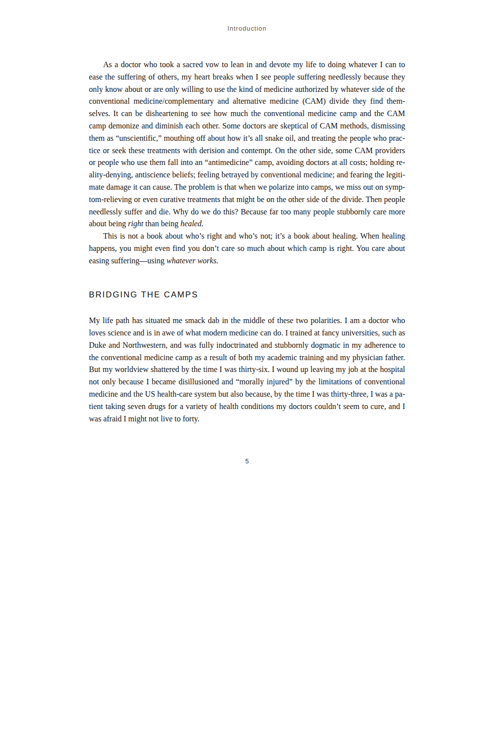Introduction
As a doctor who took a sacred vow to lean in and devote my life to doing whatever I can to ease the suffering of others, my heart breaks when I see people suffering needlessly because they only know about or are only willing to use the kind of medicine authorized by whatever side of the conventional medicine/complementary and alternative medicine (CAM) divide they find themselves. It can be disheartening to see how much the conventional medicine camp and the CAM camp demonize and diminish each other. Some doctors are skeptical of CAM methods, dismissing them as “unscientific,” mouthing off about how it’s all snake oil, and treating the people who practice or seek these treatments with derision and contempt. On the other side, some CAM providers or people who use them fall into an “antimedicine” camp, avoiding doctors at all costs; holding reality-denying, antiscience beliefs; feeling betrayed by conventional medicine; and fearing the legitimate damage it can cause. The problem is that when we polarize into camps, we miss out on symptom-relieving or even curative treatments that might be on the other side of the divide. Then people needlessly suffer and die. Why do we do this? Because far too many people stubbornly care more about being right than being healed.
This is not a book about who’s right and who’s not; it’s a book about healing. When healing happens, you might even find you don’t care so much about which camp is right. You care about easing suffering—using whatever works.
Bridging the Camps
My life path has situated me smack dab in the middle of these two polarities. I am a doctor who loves science and is in awe of what modern medicine can do. I trained at fancy universities, such as Duke and Northwestern, and was fully indoctrinated and stubbornly dogmatic in my adherence to the conventional medicine camp as a result of both my academic training and my physician father. But my worldview shattered by the time I was thirty-six. I wound up leaving my job at the hospital not only because I became disillusioned and “morally injured” by the limitations of conventional medicine and the US health-care system but also because, by the time I was thirty-three, I was a patient taking seven drugs for a variety of health conditions my doctors couldn’t seem to cure, and I was afraid I might not live to forty.
5